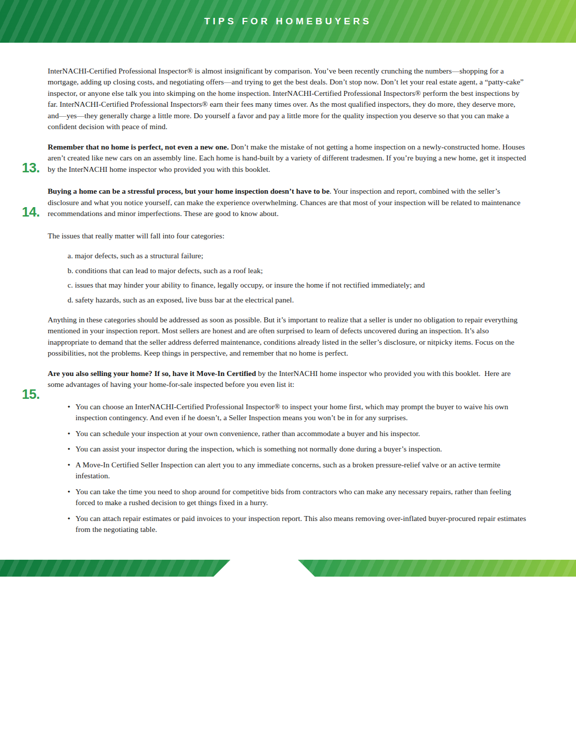Tips for Homebuyers
InterNACHI-Certified Professional Inspector® is almost insignificant by comparison. You’ve been recently crunching the numbers—shopping for a mortgage, adding up closing costs, and negotiating offers—and trying to get the best deals. Don’t stop now. Don’t let your real estate agent, a “patty-cake” inspector, or anyone else talk you into skimping on the home inspection. InterNACHI-Certified Professional Inspectors® perform the best inspections by far. InterNACHI-Certified Professional Inspectors® earn their fees many times over. As the most qualified inspectors, they do more, they deserve more, and—yes—they generally charge a little more. Do yourself a favor and pay a little more for the quality inspection you deserve so that you can make a confident decision with peace of mind.
13.
Remember that no home is perfect, not even a new one. Don’t make the mistake of not getting a home inspection on a newly-constructed home. Houses aren’t created like new cars on an assembly line. Each home is hand-built by a variety of different tradesmen. If you’re buying a new home, get it inspected by the InterNACHI home inspector who provided you with this booklet.
14.
Buying a home can be a stressful process, but your home inspection doesn’t have to be. Your inspection and report, combined with the seller’s disclosure and what you notice yourself, can make the experience overwhelming. Chances are that most of your inspection will be related to maintenance recommendations and minor imperfections. These are good to know about.
The issues that really matter will fall into four categories:
a. major defects, such as a structural failure;
b. conditions that can lead to major defects, such as a roof leak;
c. issues that may hinder your ability to finance, legally occupy, or insure the home if not rectified immediately; and
d. safety hazards, such as an exposed, live buss bar at the electrical panel.
Anything in these categories should be addressed as soon as possible. But it’s important to realize that a seller is under no obligation to repair everything mentioned in your inspection report. Most sellers are honest and are often surprised to learn of defects uncovered during an inspection. It’s also inappropriate to demand that the seller address deferred maintenance, conditions already listed in the seller’s disclosure, or nitpicky items. Focus on the possibilities, not the problems. Keep things in perspective, and remember that no home is perfect.
15.
Are you also selling your home? If so, have it Move-In Certified by the InterNACHI home inspector who provided you with this booklet. Here are some advantages of having your home-for-sale inspected before you even list it:
You can choose an InterNACHI-Certified Professional Inspector® to inspect your home first, which may prompt the buyer to waive his own inspection contingency. And even if he doesn’t, a Seller Inspection means you won’t be in for any surprises.
You can schedule your inspection at your own convenience, rather than accommodate a buyer and his inspector.
You can assist your inspector during the inspection, which is something not normally done during a buyer’s inspection.
A Move-In Certified Seller Inspection can alert you to any immediate concerns, such as a broken pressure-relief valve or an active termite infestation.
You can take the time you need to shop around for competitive bids from contractors who can make any necessary repairs, rather than feeling forced to make a rushed decision to get things fixed in a hurry.
You can attach repair estimates or paid invoices to your inspection report. This also means removing over-inflated buyer-procured repair estimates from the negotiating table.